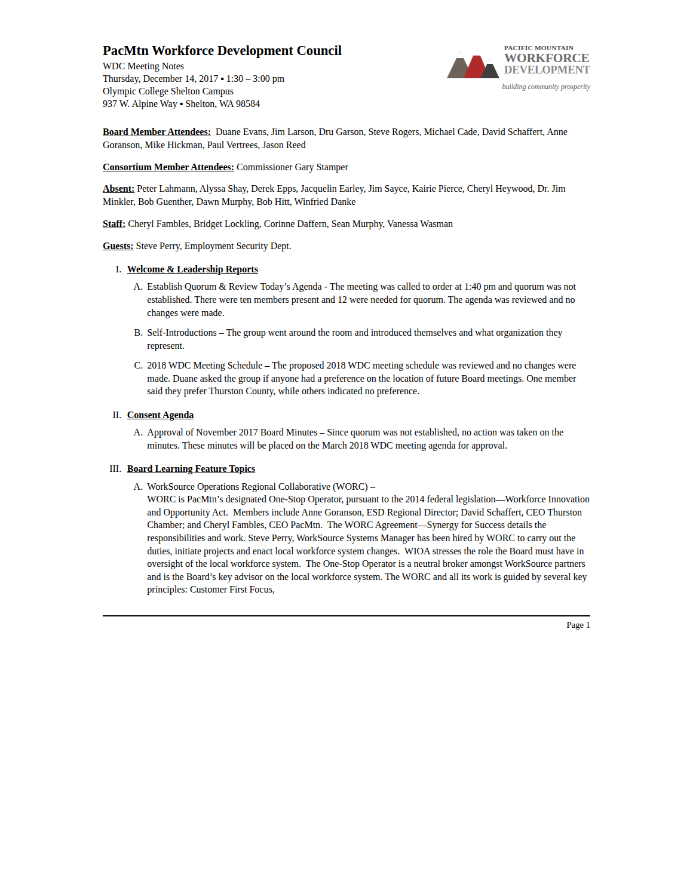PacMtn Workforce Development Council
WDC Meeting Notes
Thursday, December 14, 2017 ▪ 1:30 – 3:00 pm
Olympic College Shelton Campus
937 W. Alpine Way ▪ Shelton, WA 98584
Pacific Mountain
Workforce
Development
building community prosperity
Board Member Attendees: Duane Evans, Jim Larson, Dru Garson, Steve Rogers, Michael Cade, David Schaffert, Anne Goranson, Mike Hickman, Paul Vertrees, Jason Reed
Consortium Member Attendees: Commissioner Gary Stamper
Absent: Peter Lahmann, Alyssa Shay, Derek Epps, Jacquelin Earley, Jim Sayce, Kairie Pierce, Cheryl Heywood, Dr. Jim Minkler, Bob Guenther, Dawn Murphy, Bob Hitt, Winfried Danke
Staff: Cheryl Fambles, Bridget Lockling, Corinne Daffern, Sean Murphy, Vanessa Wasman
Guests: Steve Perry, Employment Security Dept.
Welcome & Leadership Reports
Establish Quorum & Review Today’s Agenda - The meeting was called to order at 1:40 pm and quorum was not established. There were ten members present and 12 were needed for quorum. The agenda was reviewed and no changes were made.
Self-Introductions – The group went around the room and introduced themselves and what organization they represent.
2018 WDC Meeting Schedule – The proposed 2018 WDC meeting schedule was reviewed and no changes were made. Duane asked the group if anyone had a preference on the location of future Board meetings. One member said they prefer Thurston County, while others indicated no preference.
Consent Agenda
Approval of November 2017 Board Minutes – Since quorum was not established, no action was taken on the minutes. These minutes will be placed on the March 2018 WDC meeting agenda for approval.
Board Learning Feature Topics
WorkSource Operations Regional Collaborative (WORC) –
WORC is PacMtn’s designated One-Stop Operator, pursuant to the 2014 federal legislation—Workforce Innovation and Opportunity Act. Members include Anne Goranson, ESD Regional Director; David Schaffert, CEO Thurston Chamber; and Cheryl Fambles, CEO PacMtn. The WORC Agreement—Synergy for Success details the responsibilities and work. Steve Perry, WorkSource Systems Manager has been hired by WORC to carry out the duties, initiate projects and enact local workforce system changes. WIOA stresses the role the Board must have in oversight of the local workforce system. The One-Stop Operator is a neutral broker amongst WorkSource partners and is the Board’s key advisor on the local workforce system. The WORC and all its work is guided by several key principles: Customer First Focus,
Page 1